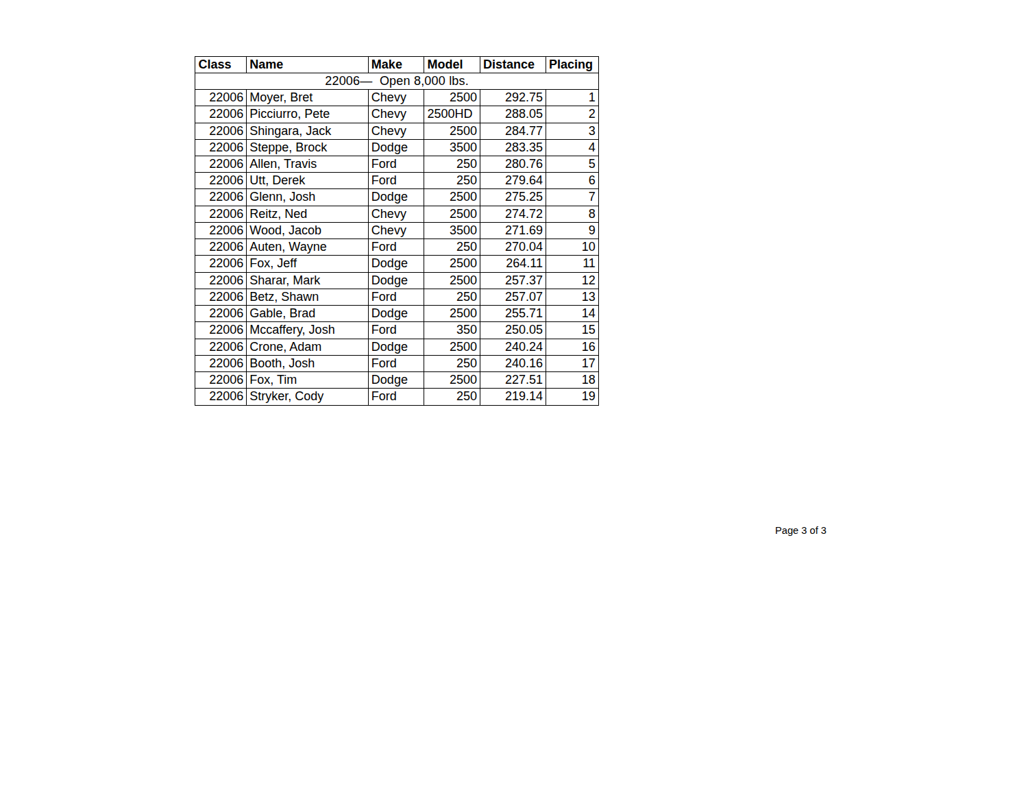| 22006— Open 8,000 lbs. |
| Class | Name | Make | Model | Distance | Placing |
| 22006 | Moyer, Bret | Chevy | 2500 | 292.75 | 1 |
| 22006 | Picciurro, Pete | Chevy | 2500HD | 288.05 | 2 |
| 22006 | Shingara, Jack | Chevy | 2500 | 284.77 | 3 |
| 22006 | Steppe, Brock | Dodge | 3500 | 283.35 | 4 |
| 22006 | Allen, Travis | Ford | 250 | 280.76 | 5 |
| 22006 | Utt, Derek | Ford | 250 | 279.64 | 6 |
| 22006 | Glenn, Josh | Dodge | 2500 | 275.25 | 7 |
| 22006 | Reitz, Ned | Chevy | 2500 | 274.72 | 8 |
| 22006 | Wood, Jacob | Chevy | 3500 | 271.69 | 9 |
| 22006 | Auten, Wayne | Ford | 250 | 270.04 | 10 |
| 22006 | Fox, Jeff | Dodge | 2500 | 264.11 | 11 |
| 22006 | Sharar, Mark | Dodge | 2500 | 257.37 | 12 |
| 22006 | Betz, Shawn | Ford | 250 | 257.07 | 13 |
| 22006 | Gable, Brad | Dodge | 2500 | 255.71 | 14 |
| 22006 | Mccaffery, Josh | Ford | 350 | 250.05 | 15 |
| 22006 | Crone, Adam | Dodge | 2500 | 240.24 | 16 |
| 22006 | Booth, Josh | Ford | 250 | 240.16 | 17 |
| 22006 | Fox, Tim | Dodge | 2500 | 227.51 | 18 |
| 22006 | Stryker, Cody | Ford | 250 | 219.14 | 19 |
Page 3 of 3